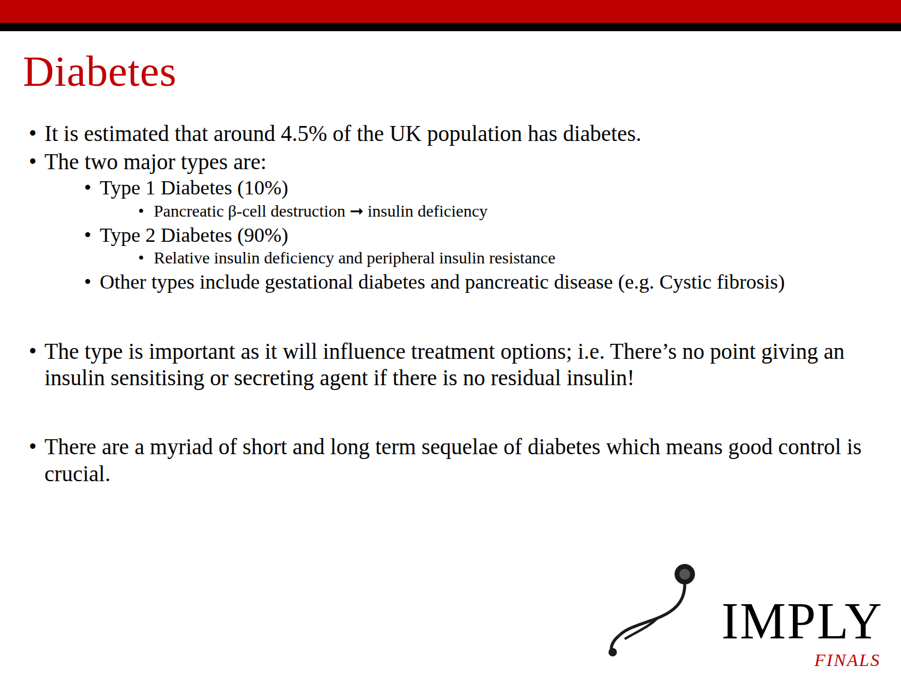Diabetes
It is estimated that around 4.5% of the UK population has diabetes.
The two major types are:
Type 1 Diabetes (10%)
Pancreatic β-cell destruction ➞ insulin deficiency
Type 2 Diabetes (90%)
Relative insulin deficiency and peripheral insulin resistance
Other types include gestational diabetes and pancreatic disease (e.g. Cystic fibrosis)
The type is important as it will influence treatment options; i.e. There’s no point giving an insulin sensitising or secreting agent if there is no residual insulin!
There are a myriad of short and long term sequelae of diabetes which means good control is crucial.
IMPLY
FINALS